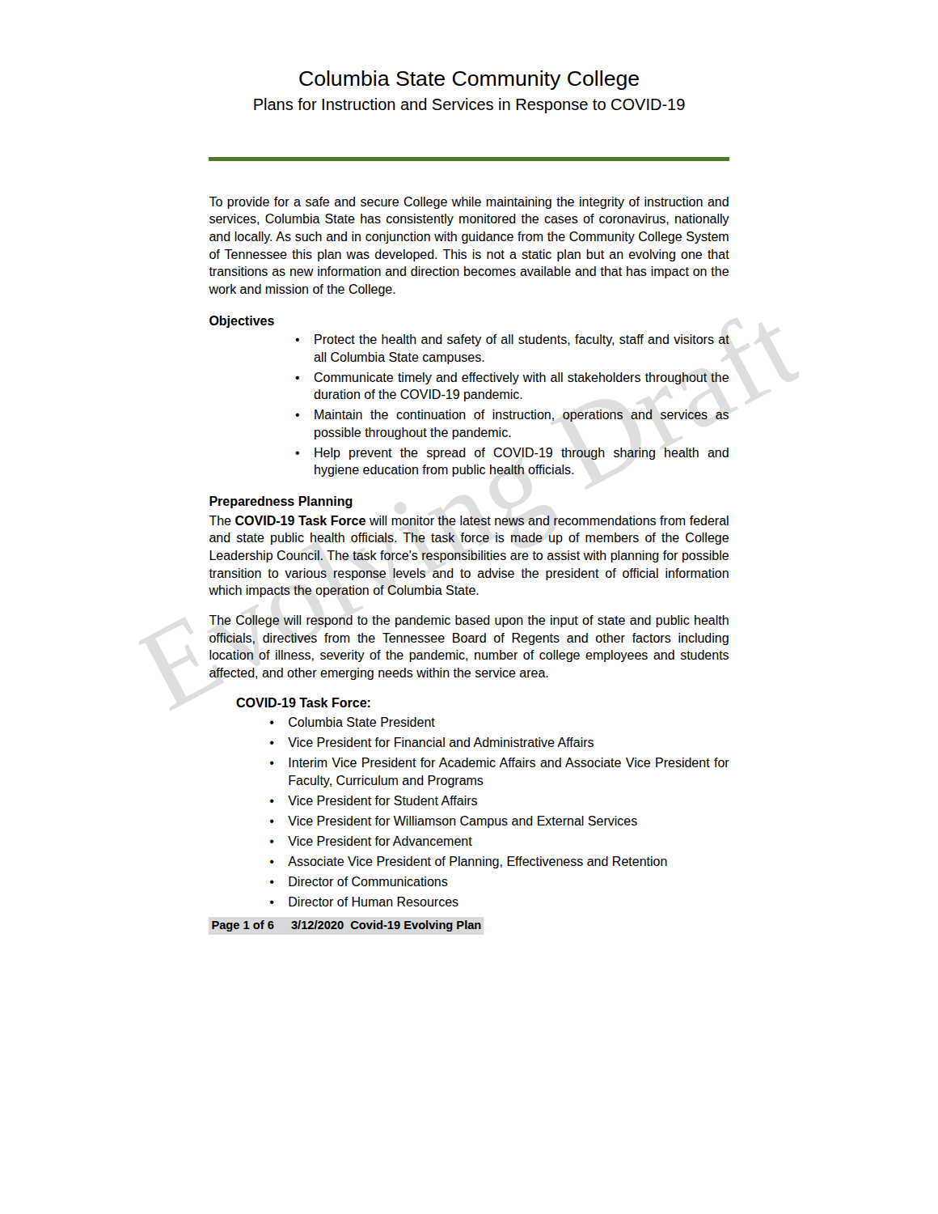Evolving Draft
Columbia State Community College
Plans for Instruction and Services in Response to COVID-19
To provide for a safe and secure College while maintaining the integrity of instruction and services, Columbia State has consistently monitored the cases of coronavirus, nationally and locally. As such and in conjunction with guidance from the Community College System of Tennessee this plan was developed. This is not a static plan but an evolving one that transitions as new information and direction becomes available and that has impact on the work and mission of the College.
Objectives
Protect the health and safety of all students, faculty, staff and visitors at all Columbia State campuses.
Communicate timely and effectively with all stakeholders throughout the duration of the COVID-19 pandemic.
Maintain the continuation of instruction, operations and services as possible throughout the pandemic.
Help prevent the spread of COVID-19 through sharing health and hygiene education from public health officials.
Preparedness Planning
The COVID-19 Task Force will monitor the latest news and recommendations from federal and state public health officials. The task force is made up of members of the College Leadership Council. The task force's responsibilities are to assist with planning for possible transition to various response levels and to advise the president of official information which impacts the operation of Columbia State.
The College will respond to the pandemic based upon the input of state and public health officials, directives from the Tennessee Board of Regents and other factors including location of illness, severity of the pandemic, number of college employees and students affected, and other emerging needs within the service area.
COVID-19 Task Force:
Columbia State President
Vice President for Financial and Administrative Affairs
Interim Vice President for Academic Affairs and Associate Vice President for Faculty, Curriculum and Programs
Vice President for Student Affairs
Vice President for Williamson Campus and External Services
Vice President for Advancement
Associate Vice President of Planning, Effectiveness and Retention
Director of Communications
Director of Human Resources
Page 1 of 6 3/12/2020 Covid-19 Evolving Plan